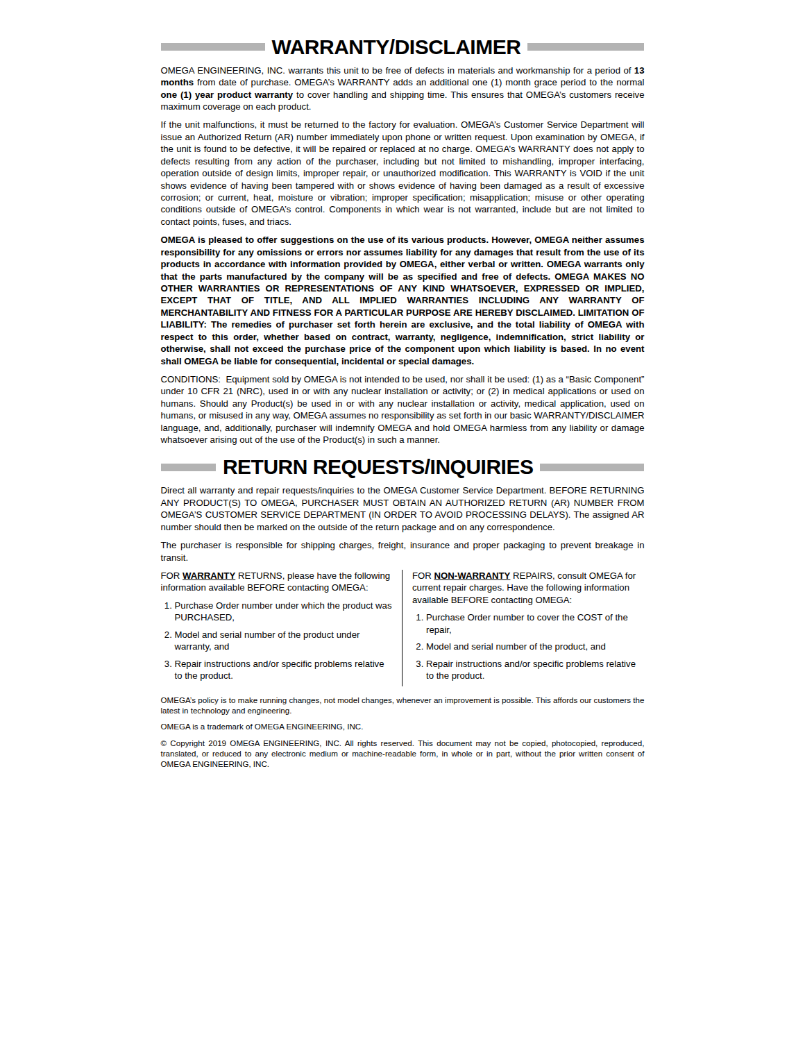WARRANTY/DISCLAIMER
OMEGA ENGINEERING, INC. warrants this unit to be free of defects in materials and workmanship for a period of 13 months from date of purchase. OMEGA’s WARRANTY adds an additional one (1) month grace period to the normal one (1) year product warranty to cover handling and shipping time. This ensures that OMEGA’s customers receive maximum coverage on each product.
If the unit malfunctions, it must be returned to the factory for evaluation. OMEGA’s Customer Service Department will issue an Authorized Return (AR) number immediately upon phone or written request. Upon examination by OMEGA, if the unit is found to be defective, it will be repaired or replaced at no charge. OMEGA’s WARRANTY does not apply to defects resulting from any action of the purchaser, including but not limited to mishandling, improper interfacing, operation outside of design limits, improper repair, or unauthorized modification. This WARRANTY is VOID if the unit shows evidence of having been tampered with or shows evidence of having been damaged as a result of excessive corrosion; or current, heat, moisture or vibration; improper specification; misapplication; misuse or other operating conditions outside of OMEGA’s control. Components in which wear is not warranted, include but are not limited to contact points, fuses, and triacs.
OMEGA is pleased to offer suggestions on the use of its various products. However, OMEGA neither assumes responsibility for any omissions or errors nor assumes liability for any damages that result from the use of its products in accordance with information provided by OMEGA, either verbal or written. OMEGA warrants only that the parts manufactured by the company will be as specified and free of defects. OMEGA MAKES NO OTHER WARRANTIES OR REPRESENTATIONS OF ANY KIND WHATSOEVER, EXPRESSED OR IMPLIED, EXCEPT THAT OF TITLE, AND ALL IMPLIED WARRANTIES INCLUDING ANY WARRANTY OF MERCHANTABILITY AND FITNESS FOR A PARTICULAR PURPOSE ARE HEREBY DISCLAIMED. LIMITATION OF LIABILITY: The remedies of purchaser set forth herein are exclusive, and the total liability of OMEGA with respect to this order, whether based on contract, warranty, negligence, indemnification, strict liability or otherwise, shall not exceed the purchase price of the component upon which liability is based. In no event shall OMEGA be liable for consequential, incidental or special damages.
CONDITIONS: Equipment sold by OMEGA is not intended to be used, nor shall it be used: (1) as a “Basic Component” under 10 CFR 21 (NRC), used in or with any nuclear installation or activity; or (2) in medical applications or used on humans. Should any Product(s) be used in or with any nuclear installation or activity, medical application, used on humans, or misused in any way, OMEGA assumes no responsibility as set forth in our basic WARRANTY/DISCLAIMER language, and, additionally, purchaser will indemnify OMEGA and hold OMEGA harmless from any liability or damage whatsoever arising out of the use of the Product(s) in such a manner.
RETURN REQUESTS/INQUIRIES
Direct all warranty and repair requests/inquiries to the OMEGA Customer Service Department. BEFORE RETURNING ANY PRODUCT(S) TO OMEGA, PURCHASER MUST OBTAIN AN AUTHORIZED RETURN (AR) NUMBER FROM OMEGA’S CUSTOMER SERVICE DEPARTMENT (IN ORDER TO AVOID PROCESSING DELAYS). The assigned AR number should then be marked on the outside of the return package and on any correspondence.
The purchaser is responsible for shipping charges, freight, insurance and proper packaging to prevent breakage in transit.
FOR WARRANTY RETURNS, please have the following information available BEFORE contacting OMEGA:
Purchase Order number under which the product was PURCHASED,
Model and serial number of the product under warranty, and
Repair instructions and/or specific problems relative to the product.
FOR NON-WARRANTY REPAIRS, consult OMEGA for current repair charges. Have the following information available BEFORE contacting OMEGA:
Purchase Order number to cover the COST of the repair,
Model and serial number of the product, and
Repair instructions and/or specific problems relative to the product.
OMEGA’s policy is to make running changes, not model changes, whenever an improvement is possible. This affords our customers the latest in technology and engineering.
OMEGA is a trademark of OMEGA ENGINEERING, INC.
© Copyright 2019 OMEGA ENGINEERING, INC. All rights reserved. This document may not be copied, photocopied, reproduced, translated, or reduced to any electronic medium or machine-readable form, in whole or in part, without the prior written consent of OMEGA ENGINEERING, INC.